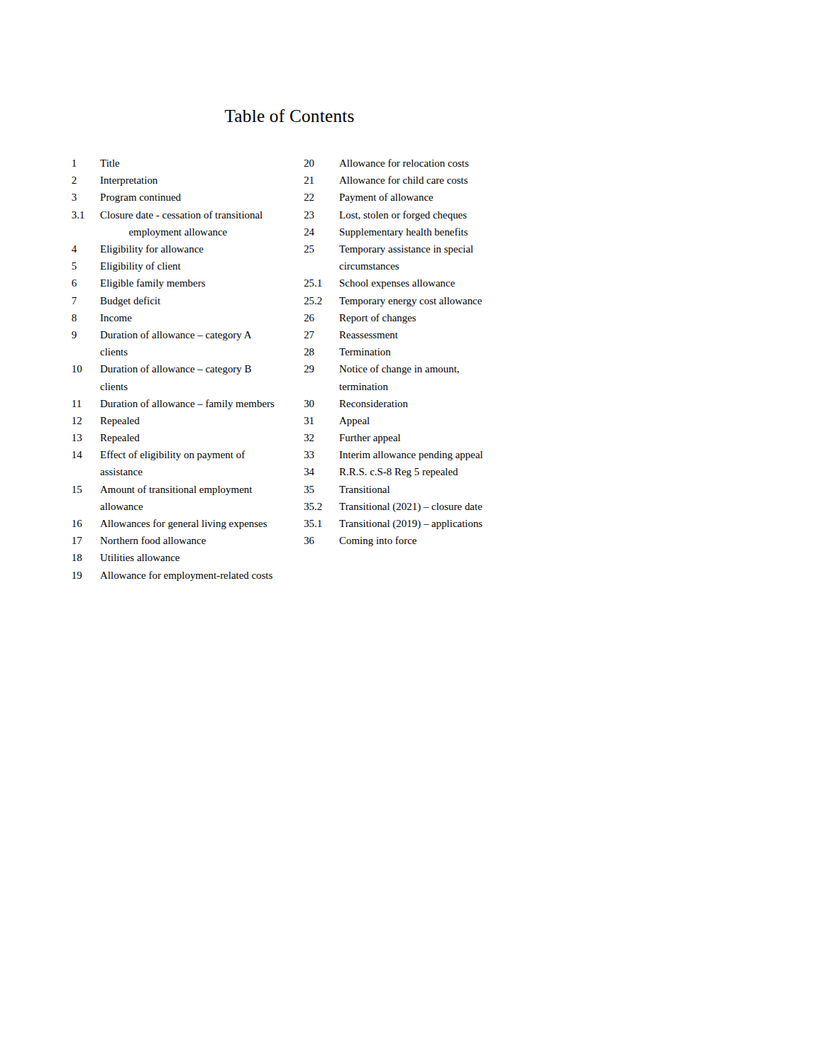Table of Contents
| 1 | Title |
| 2 | Interpretation |
| 3 | Program continued |
| 3.1 | Closure date - cessation of transitional employment allowance |
| 4 | Eligibility for allowance |
| 5 | Eligibility of client |
| 6 | Eligible family members |
| 7 | Budget deficit |
| 8 | Income |
| 9 | Duration of allowance – category A clients |
| 10 | Duration of allowance – category B clients |
| 11 | Duration of allowance – family members |
| 12 | Repealed |
| 13 | Repealed |
| 14 | Effect of eligibility on payment of assistance |
| 15 | Amount of transitional employment allowance |
| 16 | Allowances for general living expenses |
| 17 | Northern food allowance |
| 18 | Utilities allowance |
| 19 | Allowance for employment-related costs |
| 20 | Allowance for relocation costs |
| 21 | Allowance for child care costs |
| 22 | Payment of allowance |
| 23 | Lost, stolen or forged cheques |
| 24 | Supplementary health benefits |
| 25 | Temporary assistance in special circumstances |
| 25.1 | School expenses allowance |
| 25.2 | Temporary energy cost allowance |
| 26 | Report of changes |
| 27 | Reassessment |
| 28 | Termination |
| 29 | Notice of change in amount, termination |
| 30 | Reconsideration |
| 31 | Appeal |
| 32 | Further appeal |
| 33 | Interim allowance pending appeal |
| 34 | R.R.S. c.S-8 Reg 5 repealed |
| 35 | Transitional |
| 35.2 | Transitional (2021) – closure date |
| 35.1 | Transitional (2019) – applications |
| 36 | Coming into force |